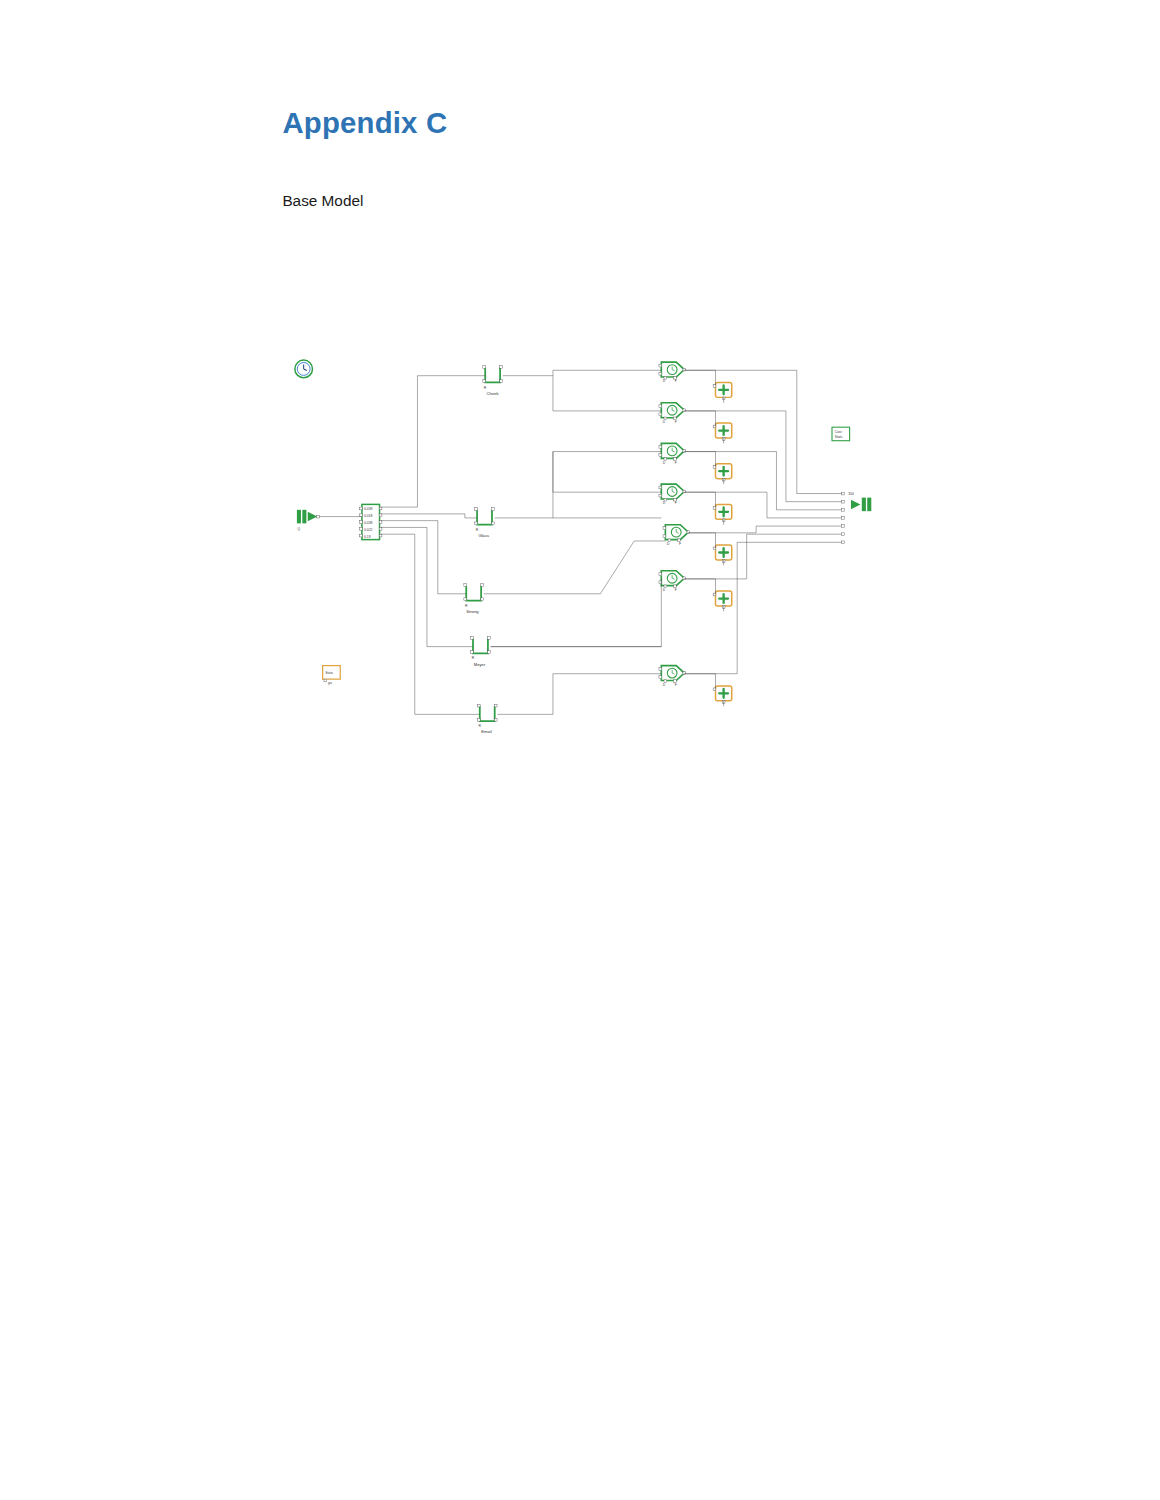Appendix C
Base Model
Q 0.039 0.018 0.038 0.022 0.19 R Cheek R Glass R Strong R Meyer R Email DF DF DF DF DF DF DF 350 Cost Stats Stats go